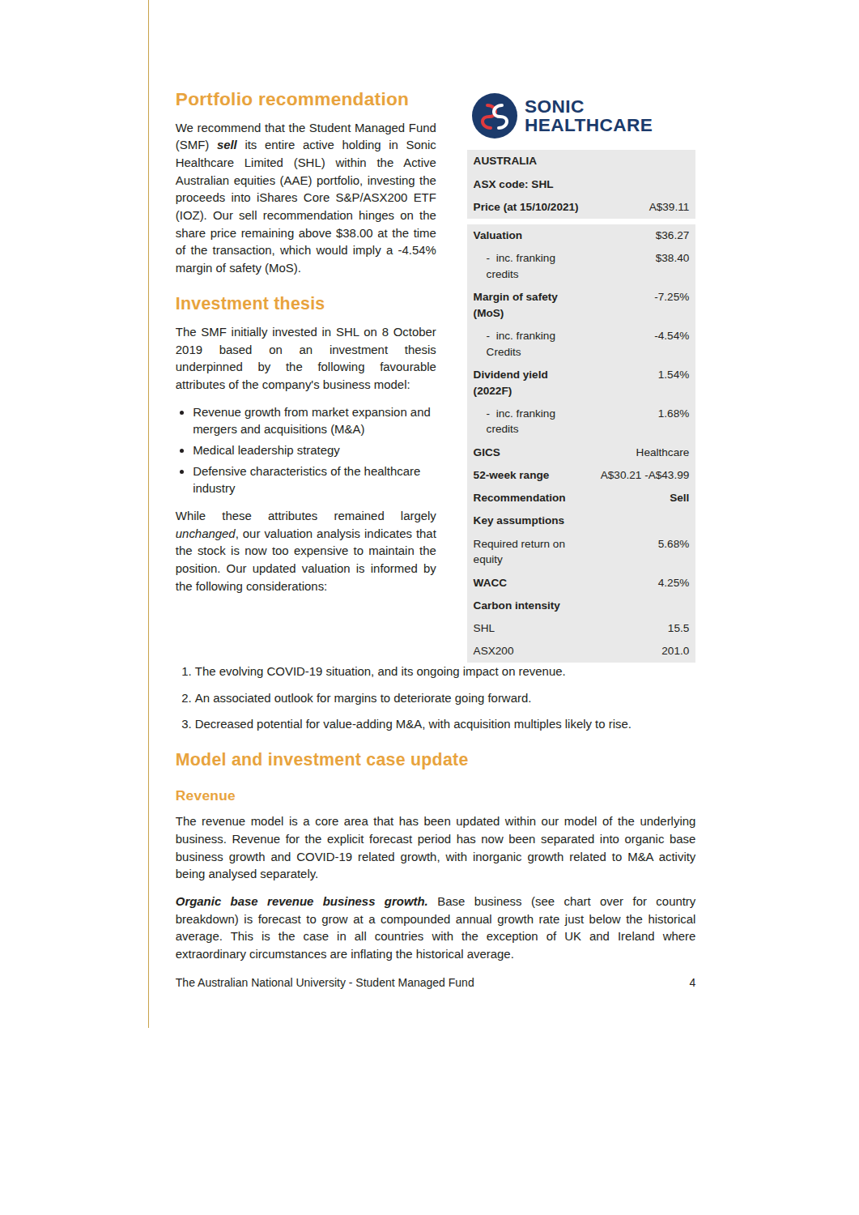Portfolio recommendation
We recommend that the Student Managed Fund (SMF) sell its entire active holding in Sonic Healthcare Limited (SHL) within the Active Australian equities (AAE) portfolio, investing the proceeds into iShares Core S&P/ASX200 ETF (IOZ). Our sell recommendation hinges on the share price remaining above $38.00 at the time of the transaction, which would imply a -4.54% margin of safety (MoS).
Investment thesis
The SMF initially invested in SHL on 8 October 2019 based on an investment thesis underpinned by the following favourable attributes of the company's business model:
Revenue growth from market expansion and mergers and acquisitions (M&A)
Medical leadership strategy
Defensive characteristics of the healthcare industry
While these attributes remained largely unchanged, our valuation analysis indicates that the stock is now too expensive to maintain the position. Our updated valuation is informed by the following considerations:
SONIC
HEALTHCARE
| AUSTRALIA | |
| ASX code: SHL | |
| Price (at 15/10/2021) | A$39.11 |
| Valuation | $36.27 |
| - inc. franking credits | $38.40 |
| Margin of safety (MoS) | -7.25% |
| - inc. franking Credits | -4.54% |
| Dividend yield (2022F) | 1.54% |
| - inc. franking credits | 1.68% |
| GICS | Healthcare |
| 52-week range | A$30.21 -A$43.99 |
| Recommendation | Sell |
| Key assumptions | |
| Required return on equity | 5.68% |
| WACC | 4.25% |
| Carbon intensity | |
| SHL | 15.5 |
| ASX200 | 201.0 |
The evolving COVID-19 situation, and its ongoing impact on revenue.
An associated outlook for margins to deteriorate going forward.
Decreased potential for value-adding M&A, with acquisition multiples likely to rise.
Model and investment case update
Revenue
The revenue model is a core area that has been updated within our model of the underlying business. Revenue for the explicit forecast period has now been separated into organic base business growth and COVID-19 related growth, with inorganic growth related to M&A activity being analysed separately.
Organic base revenue business growth. Base business (see chart over for country breakdown) is forecast to grow at a compounded annual growth rate just below the historical average. This is the case in all countries with the exception of UK and Ireland where extraordinary circumstances are inflating the historical average.
The Australian National University - Student Managed Fund 4